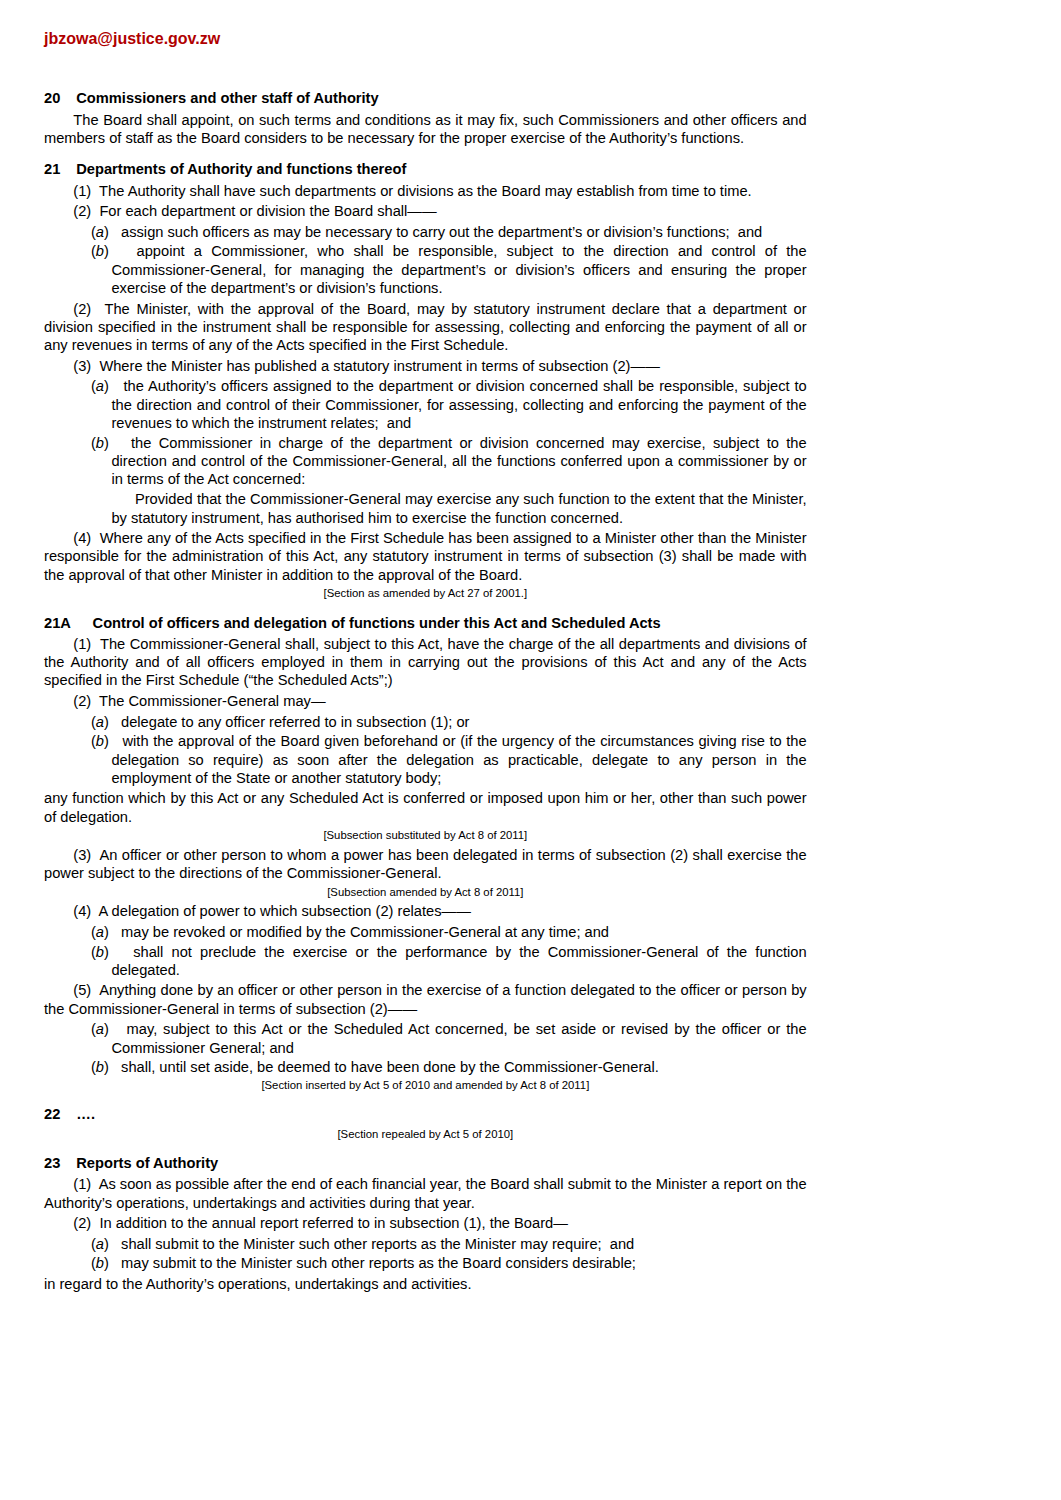jbzowa@justice.gov.zw
20 Commissioners and other staff of Authority
The Board shall appoint, on such terms and conditions as it may fix, such Commissioners and other officers and members of staff as the Board considers to be necessary for the proper exercise of the Authority’s functions.
21 Departments of Authority and functions thereof
(1) The Authority shall have such departments or divisions as the Board may establish from time to time.
(2) For each department or division the Board shall——
(a) assign such officers as may be necessary to carry out the department’s or division’s functions; and
(b) appoint a Commissioner, who shall be responsible, subject to the direction and control of the Commissioner-General, for managing the department’s or division’s officers and ensuring the proper exercise of the department’s or division’s functions.
(2) The Minister, with the approval of the Board, may by statutory instrument declare that a department or division specified in the instrument shall be responsible for assessing, collecting and enforcing the payment of all or any revenues in terms of any of the Acts specified in the First Schedule.
(3) Where the Minister has published a statutory instrument in terms of subsection (2)——
(a) the Authority’s officers assigned to the department or division concerned shall be responsible, subject to the direction and control of their Commissioner, for assessing, collecting and enforcing the payment of the revenues to which the instrument relates; and
(b) the Commissioner in charge of the department or division concerned may exercise, subject to the direction and control of the Commissioner-General, all the functions conferred upon a commissioner by or in terms of the Act concerned:
Provided that the Commissioner-General may exercise any such function to the extent that the Minister, by statutory instrument, has authorised him to exercise the function concerned.
(4) Where any of the Acts specified in the First Schedule has been assigned to a Minister other than the Minister responsible for the administration of this Act, any statutory instrument in terms of subsection (3) shall be made with the approval of that other Minister in addition to the approval of the Board.
[Section as amended by Act 27 of 2001.]
21A Control of officers and delegation of functions under this Act and Scheduled Acts
(1) The Commissioner-General shall, subject to this Act, have the charge of the all departments and divisions of the Authority and of all officers employed in them in carrying out the provisions of this Act and any of the Acts specified in the First Schedule (“the Scheduled Acts”;)
(2) The Commissioner-General may—
(a) delegate to any officer referred to in subsection (1); or
(b) with the approval of the Board given beforehand or (if the urgency of the circumstances giving rise to the delegation so require) as soon after the delegation as practicable, delegate to any person in the employment of the State or another statutory body;
any function which by this Act or any Scheduled Act is conferred or imposed upon him or her, other than such power of delegation.
[Subsection substituted by Act 8 of 2011]
(3) An officer or other person to whom a power has been delegated in terms of subsection (2) shall exercise the power subject to the directions of the Commissioner-General.
[Subsection amended by Act 8 of 2011]
(4) A delegation of power to which subsection (2) relates——
(a) may be revoked or modified by the Commissioner-General at any time; and
(b) shall not preclude the exercise or the performance by the Commissioner-General of the function delegated.
(5) Anything done by an officer or other person in the exercise of a function delegated to the officer or person by the Commissioner-General in terms of subsection (2)——
(a) may, subject to this Act or the Scheduled Act concerned, be set aside or revised by the officer or the Commissioner General; and
(b) shall, until set aside, be deemed to have been done by the Commissioner-General.
[Section inserted by Act 5 of 2010 and amended by Act 8 of 2011]
22….
[Section repealed by Act 5 of 2010]
23 Reports of Authority
(1) As soon as possible after the end of each financial year, the Board shall submit to the Minister a report on the Authority’s operations, undertakings and activities during that year.
(2) In addition to the annual report referred to in subsection (1), the Board—
(a) shall submit to the Minister such other reports as the Minister may require; and
(b) may submit to the Minister such other reports as the Board considers desirable;
in regard to the Authority’s operations, undertakings and activities.